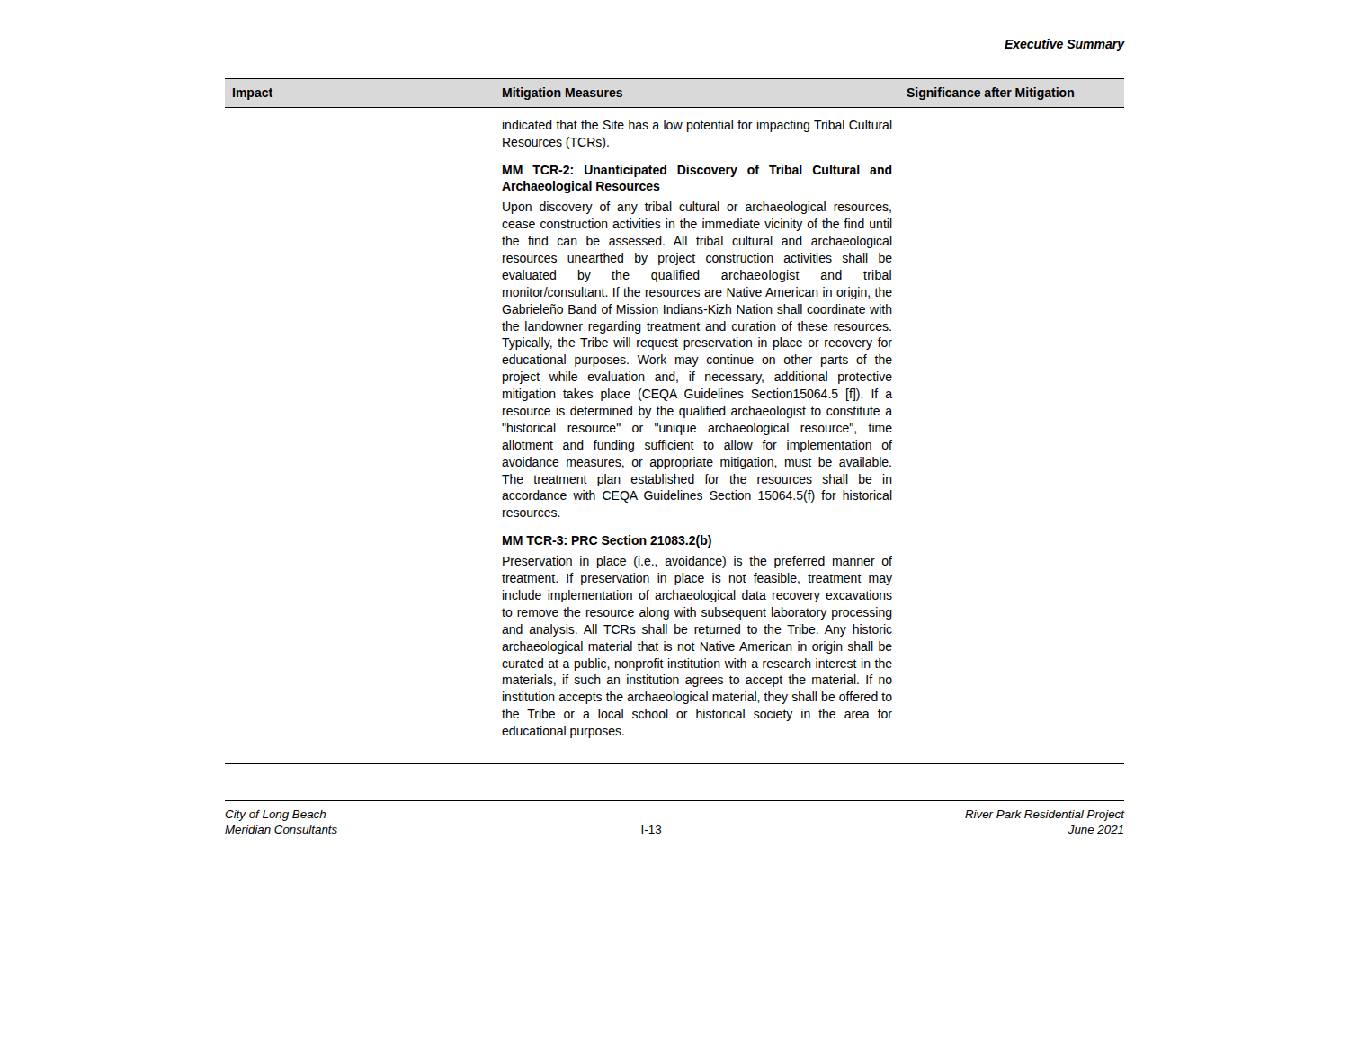Executive Summary
| Impact | Mitigation Measures | Significance after Mitigation |
| --- | --- | --- |
| | indicated that the Site has a low potential for impacting Tribal Cultural Resources (TCRs). MM TCR-2: Unanticipated Discovery of Tribal Cultural and Archaeological Resources Upon discovery of any tribal cultural or archaeological resources, cease construction activities in the immediate vicinity of the find until the find can be assessed. All tribal cultural and archaeological resources unearthed by project construction activities shall be evaluated by the qualified archaeologist and tribal monitor/consultant. If the resources are Native American in origin, the Gabrieleño Band of Mission Indians-Kizh Nation shall coordinate with the landowner regarding treatment and curation of these resources. Typically, the Tribe will request preservation in place or recovery for educational purposes. Work may continue on other parts of the project while evaluation and, if necessary, additional protective mitigation takes place (CEQA Guidelines Section15064.5 [f]). If a resource is determined by the qualified archaeologist to constitute a "historical resource" or "unique archaeological resource", time allotment and funding sufficient to allow for implementation of avoidance measures, or appropriate mitigation, must be available. The treatment plan established for the resources shall be in accordance with CEQA Guidelines Section 15064.5(f) for historical resources. MM TCR-3: PRC Section 21083.2(b) Preservation in place (i.e., avoidance) is the preferred manner of treatment. If preservation in place is not feasible, treatment may include implementation of archaeological data recovery excavations to remove the resource along with subsequent laboratory processing and analysis. All TCRs shall be returned to the Tribe. Any historic archaeological material that is not Native American in origin shall be curated at a public, nonprofit institution with a research interest in the materials, if such an institution agrees to accept the material. If no institution accepts the archaeological material, they shall be offered to the Tribe or a local school or historical society in the area for educational purposes. | |
City of Long Beach
Meridian Consultants
I-13
River Park Residential Project
June 2021